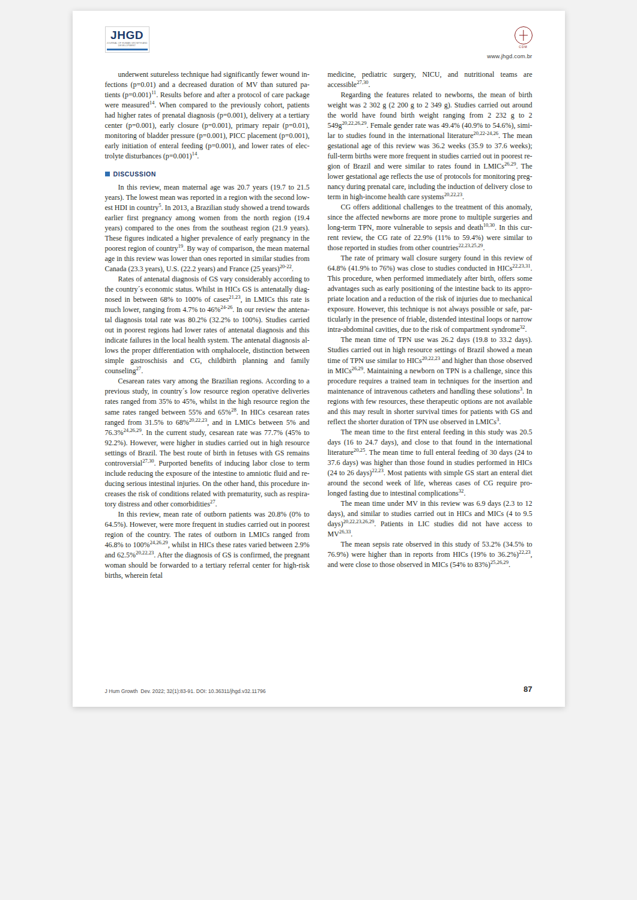JHGD Journal of Human Growth and Development
CDM
www.jhgd.com.br
underwent sutureless technique had significantly fewer wound infections (p=0.01) and a decreased duration of MV than sutured patients (p=0.001)11. Results before and after a protocol of care package were measured14. When compared to the previously cohort, patients had higher rates of prenatal diagnosis (p=0.001), delivery at a tertiary center (p=0.001), early closure (p=0.001), primary repair (p=0.01), monitoring of bladder pressure (p=0.001), PICC placement (p=0.001), early initiation of enteral feeding (p=0.001), and lower rates of electrolyte disturbances (p=0.001)14.
DISCUSSION
In this review, mean maternal age was 20.7 years (19.7 to 21.5 years). The lowest mean was reported in a region with the second lowest HDI in country5. In 2013, a Brazilian study showed a trend towards earlier first pregnancy among women from the north region (19.4 years) compared to the ones from the southeast region (21.9 years). These figures indicated a higher prevalence of early pregnancy in the poorest region of country19. By way of comparison, the mean maternal age in this review was lower than ones reported in similar studies from Canada (23.3 years), U.S. (22.2 years) and France (25 years)20-22.
Rates of antenatal diagnosis of GS vary considerably according to the country´s economic status. Whilst in HICs GS is antenatally diagnosed in between 68% to 100% of cases21,23, in LMICs this rate is much lower, ranging from 4.7% to 46%24-26. In our review the antenatal diagnosis total rate was 80.2% (32.2% to 100%). Studies carried out in poorest regions had lower rates of antenatal diagnosis and this indicate failures in the local health system. The antenatal diagnosis allows the proper differentiation with omphalocele, distinction between simple gastroschisis and CG, childbirth planning and family counseling27.
Cesarean rates vary among the Brazilian regions. According to a previous study, in country´s low resource region operative deliveries rates ranged from 35% to 45%, whilst in the high resource region the same rates ranged between 55% and 65%28. In HICs cesarean rates ranged from 31.5% to 68%20,22,23, and in LMICs between 5% and 76.3%24,26,29. In the current study, cesarean rate was 77.7% (45% to 92.2%). However, were higher in studies carried out in high resource settings of Brazil. The best route of birth in fetuses with GS remains controversial27,30. Purported benefits of inducing labor close to term include reducing the exposure of the intestine to amniotic fluid and reducing serious intestinal injuries. On the other hand, this procedure increases the risk of conditions related with prematurity, such as respiratory distress and other comorbidities27.
In this review, mean rate of outborn patients was 20.8% (0% to 64.5%). However, were more frequent in studies carried out in poorest region of the country. The rates of outborn in LMICs ranged from 46.8% to 100%24,26,29, whilst in HICs these rates varied between 2.9% and 62.5%20,22,23. After the diagnosis of GS is confirmed, the pregnant woman should be forwarded to a tertiary referral center for high-risk births, wherein fetal
medicine, pediatric surgery, NICU, and nutritional teams are accessible27,30.
Regarding the features related to newborns, the mean of birth weight was 2 302 g (2 200 g to 2 349 g). Studies carried out around the world have found birth weight ranging from 2 232 g to 2 549g20,22,26,29. Female gender rate was 49.4% (40.9% to 54.6%), similar to studies found in the international literature20,22-24,26. The mean gestational age of this review was 36.2 weeks (35.9 to 37.6 weeks); full-term births were more frequent in studies carried out in poorest region of Brazil and were similar to rates found in LMICs26,29. The lower gestational age reflects the use of protocols for monitoring pregnancy during prenatal care, including the induction of delivery close to term in high-income health care systems20,22,23.
CG offers additional challenges to the treatment of this anomaly, since the affected newborns are more prone to multiple surgeries and long-term TPN, more vulnerable to sepsis and death10,30. In this current review, the CG rate of 22.9% (11% to 59.4%) were similar to those reported in studies from other countries22,23,25,29.
The rate of primary wall closure surgery found in this review of 64.8% (41.9% to 76%) was close to studies conducted in HICs22,23,31. This procedure, when performed immediately after birth, offers some advantages such as early positioning of the intestine back to its appropriate location and a reduction of the risk of injuries due to mechanical exposure. However, this technique is not always possible or safe, particularly in the presence of friable, distended intestinal loops or narrow intra-abdominal cavities, due to the risk of compartment syndrome32.
The mean time of TPN use was 26.2 days (19.8 to 33.2 days). Studies carried out in high resource settings of Brazil showed a mean time of TPN use similar to HICs20,22,23 and higher than those observed in MICs26,29. Maintaining a newborn on TPN is a challenge, since this procedure requires a trained team in techniques for the insertion and maintenance of intravenous catheters and handling these solutions3. In regions with few resources, these therapeutic options are not available and this may result in shorter survival times for patients with GS and reflect the shorter duration of TPN use observed in LMICs3.
The mean time to the first enteral feeding in this study was 20.5 days (16 to 24.7 days), and close to that found in the international literature20,25. The mean time to full enteral feeding of 30 days (24 to 37.6 days) was higher than those found in studies performed in HICs (24 to 26 days)22,23. Most patients with simple GS start an enteral diet around the second week of life, whereas cases of CG require prolonged fasting due to intestinal complications32.
The mean time under MV in this review was 6.9 days (2.3 to 12 days), and similar to studies carried out in HICs and MICs (4 to 9.5 days)20,22,23,26,29. Patients in LIC studies did not have access to MV26,33.
The mean sepsis rate observed in this study of 53.2% (34.5% to 76.9%) were higher than in reports from HICs (19% to 36.2%)22,23, and were close to those observed in MICs (54% to 83%)25,26,29.
J Hum Growth Dev. 2022; 32(1):83-91. DOI: 10.36311/jhgd.v32.11796
87